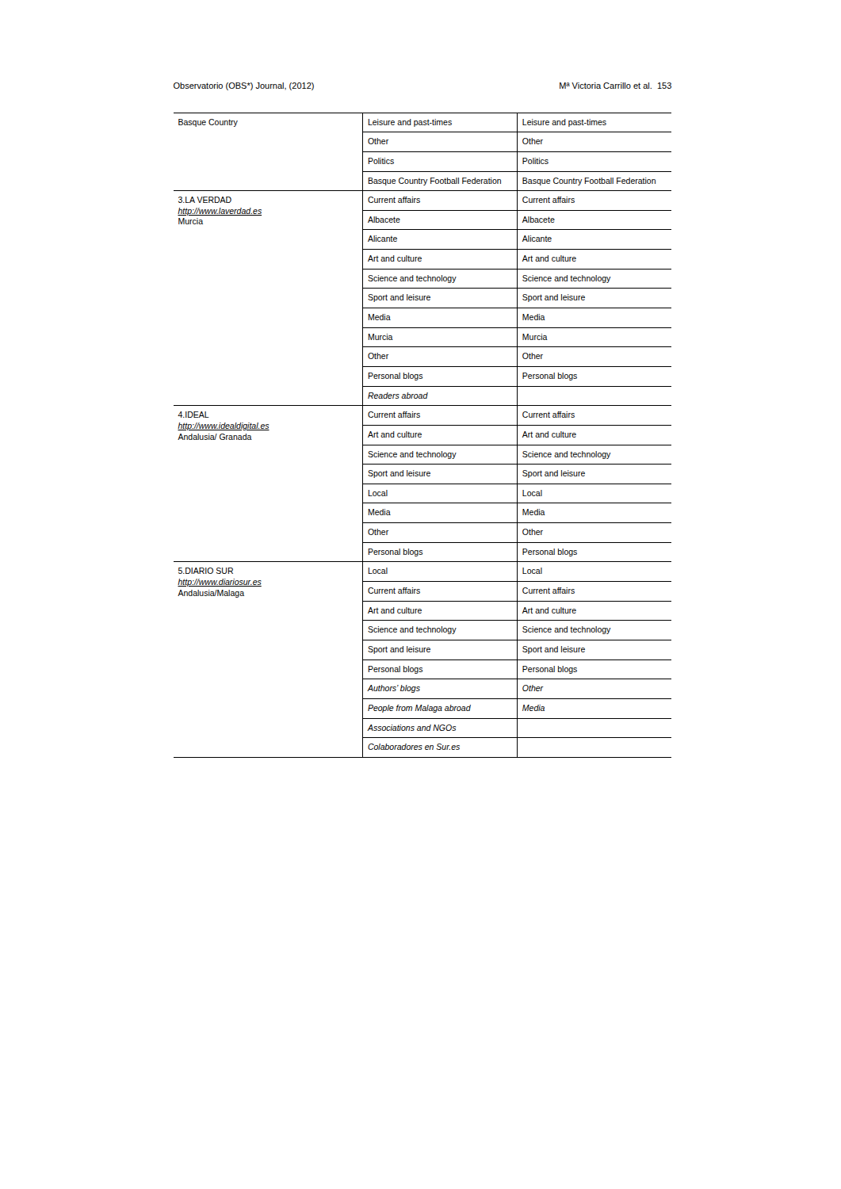Observatorio (OBS*) Journal, (2012)
Mª Victoria Carrillo et al. 153
| Basque Country | Leisure and past-times | Leisure and past-times |
| Other | Other |
| Politics | Politics |
| Basque Country Football Federation | Basque Country Football Federation |
| 3.LA VERDAD http://www.laverdad.es Murcia | Current affairs | Current affairs |
| Albacete | Albacete |
| Alicante | Alicante |
| Art and culture | Art and culture |
| Science and technology | Science and technology |
| Sport and leisure | Sport and leisure |
| Media | Media |
| Murcia | Murcia |
| Other | Other |
| Personal blogs | Personal blogs |
| | Readers abroad | |
| 4.IDEAL http://www.idealdigital.es Andalusia/ Granada | Current affairs | Current affairs |
| Art and culture | Art and culture |
| Science and technology | Science and technology |
| Sport and leisure | Sport and leisure |
| Local | Local |
| Media | Media |
| Other | Other |
| | Personal blogs | Personal blogs |
| 5.DIARIO SUR http://www.diariosur.es Andalusia/Malaga | Local | Local |
| Current affairs | Current affairs |
| Art and culture | Art and culture |
| Science and technology | Science and technology |
| Sport and leisure | Sport and leisure |
| Personal blogs | Personal blogs |
| Authors’ blogs | Other |
| People from Malaga abroad | Media |
| Associations and NGOs | |
| | Colaboradores en Sur.es | |